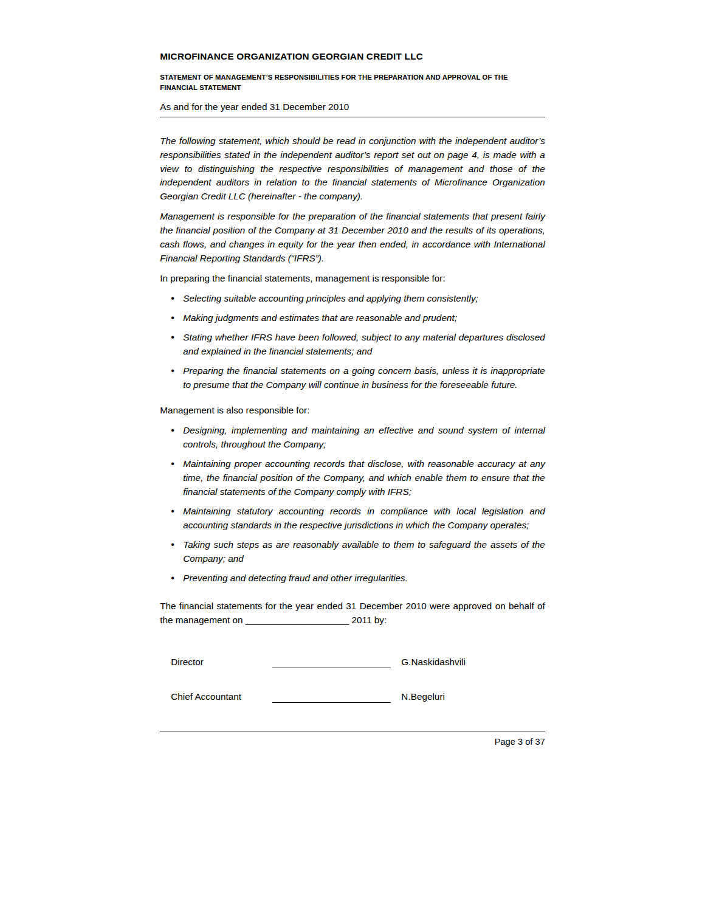MICROFINANCE ORGANIZATION GEORGIAN CREDIT LLC
Statement of management’s responsibilities for the preparation and approval of the financial statement
As and for the year ended 31 December 2010
The following statement, which should be read in conjunction with the independent auditor’s responsibilities stated in the independent auditor’s report set out on page 4, is made with a view to distinguishing the respective responsibilities of management and those of the independent auditors in relation to the financial statements of Microfinance Organization Georgian Credit LLC (hereinafter - the company).
Management is responsible for the preparation of the financial statements that present fairly the financial position of the Company at 31 December 2010 and the results of its operations, cash flows, and changes in equity for the year then ended, in accordance with International Financial Reporting Standards (“IFRS”).
In preparing the financial statements, management is responsible for:
Selecting suitable accounting principles and applying them consistently;
Making judgments and estimates that are reasonable and prudent;
Stating whether IFRS have been followed, subject to any material departures disclosed and explained in the financial statements; and
Preparing the financial statements on a going concern basis, unless it is inappropriate to presume that the Company will continue in business for the foreseeable future.
Management is also responsible for:
Designing, implementing and maintaining an effective and sound system of internal controls, throughout the Company;
Maintaining proper accounting records that disclose, with reasonable accuracy at any time, the financial position of the Company, and which enable them to ensure that the financial statements of the Company comply with IFRS;
Maintaining statutory accounting records in compliance with local legislation and accounting standards in the respective jurisdictions in which the Company operates;
Taking such steps as are reasonably available to them to safeguard the assets of the Company; and
Preventing and detecting fraud and other irregularities.
The financial statements for the year ended 31 December 2010 were approved on behalf of the management on ____________________ 2011 by:
| Director | | G.Naskidashvili |
| Chief Accountant | | N.Begeluri |
Page 3 of 37